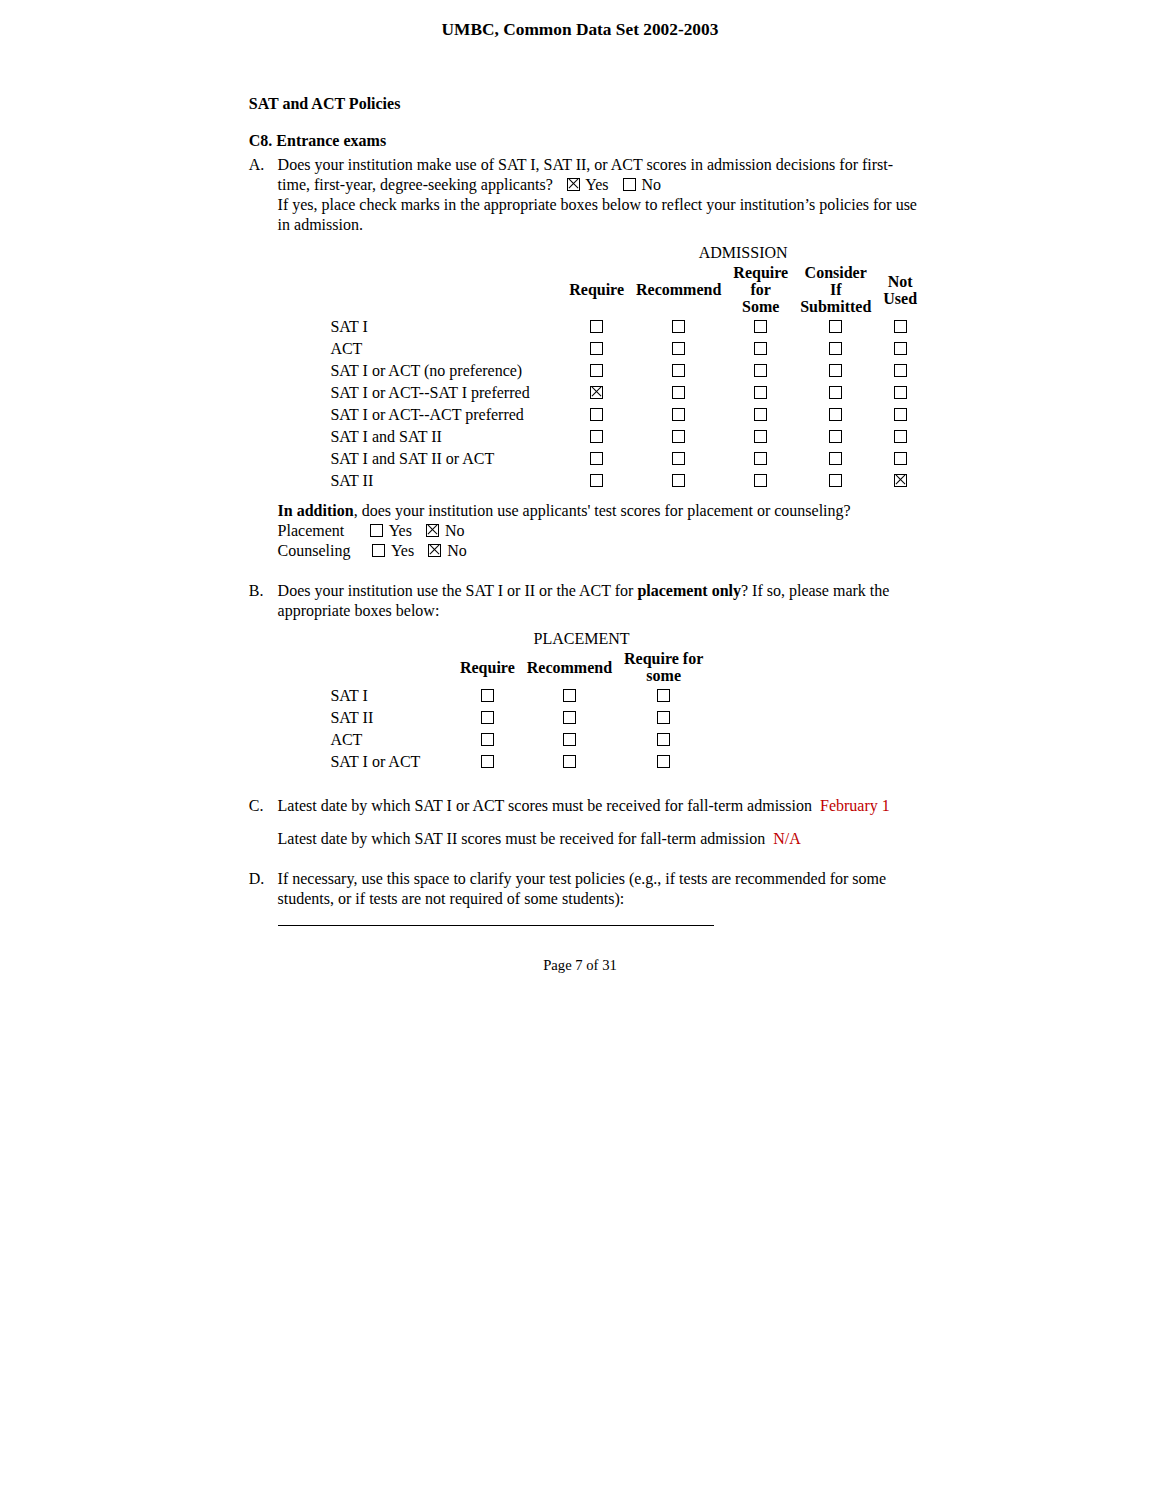UMBC, Common Data Set 2002-2003
SAT and ACT Policies
C8. Entrance exams
A.
Does your institution make use of SAT I, SAT II, or ACT scores in admission decisions for first-time, first-year, degree-seeking applicants? Yes No
If yes, place check marks in the appropriate boxes below to reflect your institution’s policies for use in admission.
| | ADMISSION |
| | Require | Recommend | Require for Some | Consider If Submitted | Not Used |
| SAT I | | | | | |
| ACT | | | | | |
| SAT I or ACT (no preference) | | | | | |
| SAT I or ACT--SAT I preferred | | | | | |
| SAT I or ACT--ACT preferred | | | | | |
| SAT I and SAT II | | | | | |
| SAT I and SAT II or ACT | | | | | |
| SAT II | | | | | |
In addition, does your institution use applicants' test scores for placement or counseling?
Placement Yes No
Counseling Yes No
B.
Does your institution use the SAT I or II or the ACT for placement only? If so, please mark the appropriate boxes below:
| | PLACEMENT |
| | Require | Recommend | Require for some |
| SAT I | | | |
| SAT II | | | |
| ACT | | | |
| SAT I or ACT | | | |
C.
Latest date by which SAT I or ACT scores must be received for fall-term admission February 1
Latest date by which SAT II scores must be received for fall-term admission N/A
D.
If necessary, use this space to clarify your test policies (e.g., if tests are recommended for some students, or if tests are not required of some students):
Page 7 of 31